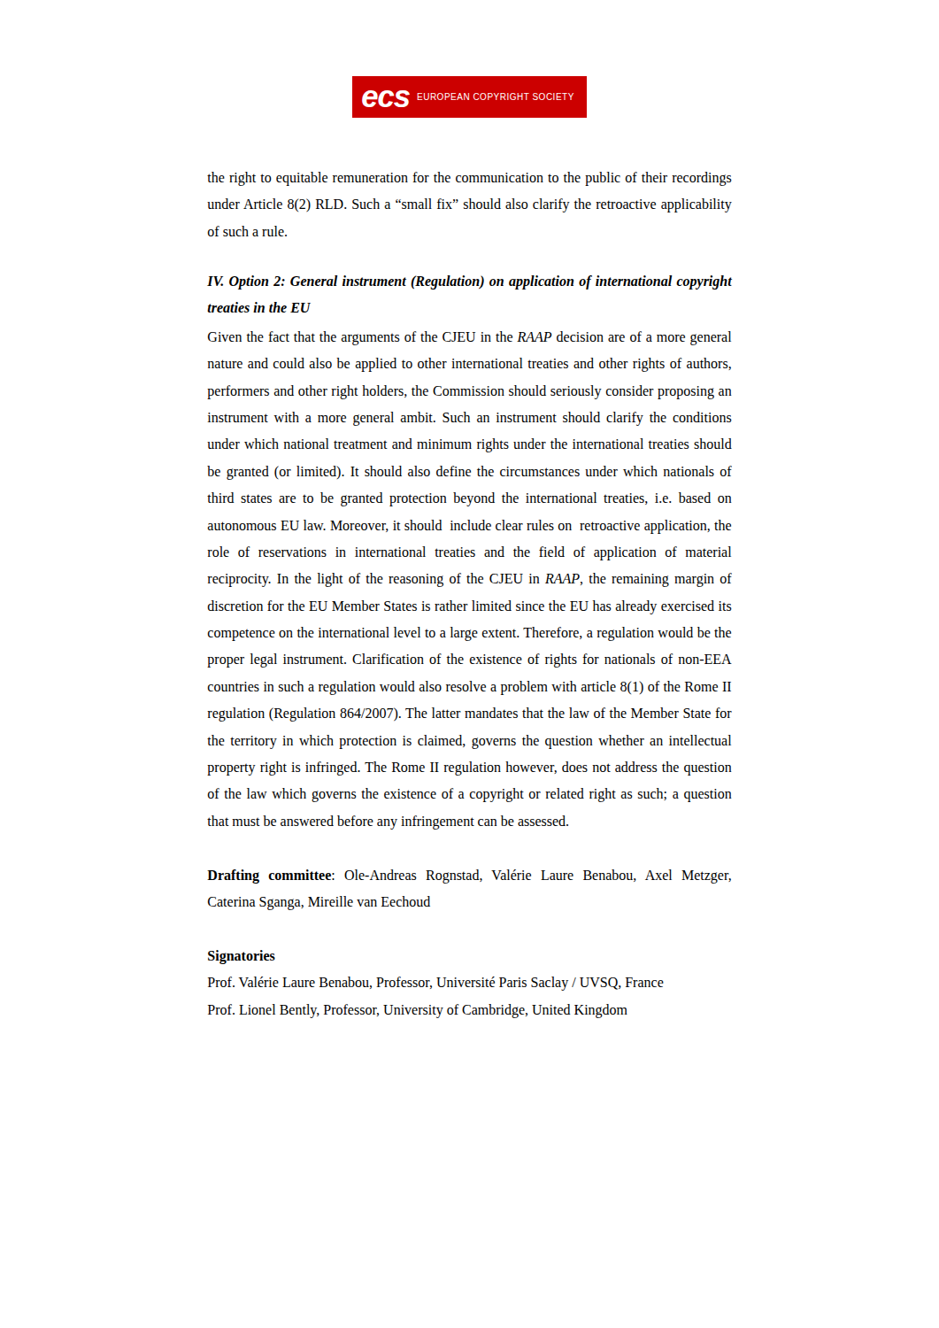ecs European Copyright Society
the right to equitable remuneration for the communication to the public of their recordings under Article 8(2) RLD. Such a “small fix” should also clarify the retroactive applicability of such a rule.
IV. Option 2: General instrument (Regulation) on application of international copyright treaties in the EU
Given the fact that the arguments of the CJEU in the RAAP decision are of a more general nature and could also be applied to other international treaties and other rights of authors, performers and other right holders, the Commission should seriously consider proposing an instrument with a more general ambit. Such an instrument should clarify the conditions under which national treatment and minimum rights under the international treaties should be granted (or limited). It should also define the circumstances under which nationals of third states are to be granted protection beyond the international treaties, i.e. based on autonomous EU law. Moreover, it should include clear rules on retroactive application, the role of reservations in international treaties and the field of application of material reciprocity. In the light of the reasoning of the CJEU in RAAP, the remaining margin of discretion for the EU Member States is rather limited since the EU has already exercised its competence on the international level to a large extent. Therefore, a regulation would be the proper legal instrument. Clarification of the existence of rights for nationals of non-EEA countries in such a regulation would also resolve a problem with article 8(1) of the Rome II regulation (Regulation 864/2007). The latter mandates that the law of the Member State for the territory in which protection is claimed, governs the question whether an intellectual property right is infringed. The Rome II regulation however, does not address the question of the law which governs the existence of a copyright or related right as such; a question that must be answered before any infringement can be assessed.
Drafting committee: Ole-Andreas Rognstad, Valérie Laure Benabou, Axel Metzger, Caterina Sganga, Mireille van Eechoud
Signatories
Prof. Valérie Laure Benabou, Professor, Université Paris Saclay / UVSQ, France
Prof. Lionel Bently, Professor, University of Cambridge, United Kingdom